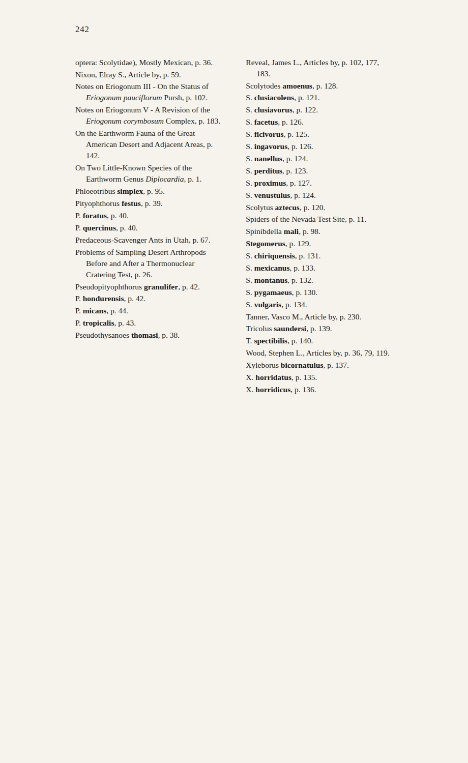242
optera: Scolytidae), Mostly Mexican, p. 36.
Nixon, Elray S., Article by, p. 59.
Notes on Eriogonum III - On the Status of Eriogonum pauciflorum Pursh, p. 102.
Notes on Eriogonum V - A Revision of the Eriogonum corymbosum Complex, p. 183.
On the Earthworm Fauna of the Great American Desert and Adjacent Areas, p. 142.
On Two Little-Known Species of the Earthworm Genus Diplocardia, p. 1.
Phloeotribus simplex, p. 95.
Pityophthorus festus, p. 39.
P. foratus, p. 40.
P. quercinus, p. 40.
Predaceous-Scavenger Ants in Utah, p. 67.
Problems of Sampling Desert Arthropods Before and After a Thermonuclear Cratering Test, p. 26.
Pseudopityophthorus granulifer, p. 42.
P. hondurensis, p. 42.
P. micans, p. 44.
P. tropicalis, p. 43.
Pseudothysanoes thomasi, p. 38.
Reveal, James L., Articles by, p. 102, 177, 183.
Scolytodes amoenus, p. 128.
S. clusiacolens, p. 121.
S. clusiavorus, p. 122.
S. facetus, p. 126.
S. ficivorus, p. 125.
S. ingavorus, p. 126.
S. nanellus, p. 124.
S. perditus, p. 123.
S. proximus, p. 127.
S. venustulus, p. 124.
Scolytus aztecus, p. 120.
Spiders of the Nevada Test Site, p. 11.
Spinibdella mali, p. 98.
Stegomerus, p. 129.
S. chiriquensis, p. 131.
S. mexicanus, p. 133.
S. montanus, p. 132.
S. pygamaeus, p. 130.
S. vulgaris, p. 134.
Tanner, Vasco M., Article by, p. 230.
Tricolus saundersi, p. 139.
T. spectibilis, p. 140.
Wood, Stephen L., Articles by, p. 36, 79, 119.
Xyleborus bicornatulus, p. 137.
X. horridatus, p. 135.
X. horridicus, p. 136.